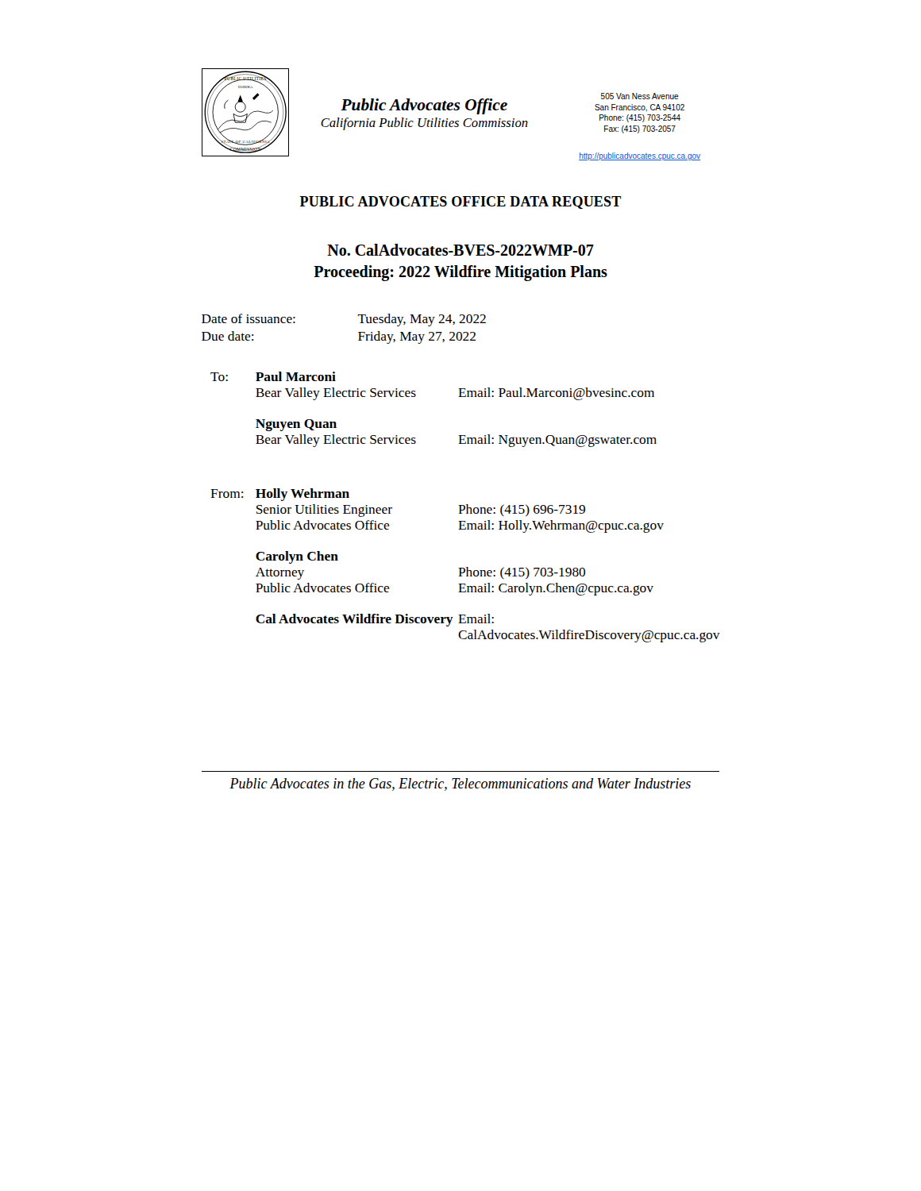PUBLIC UTILITIES COMMISSION EUREKA STATE OF CALIFORNIA
Public Advocates Office
California Public Utilities Commission
505 Van Ness Avenue
San Francisco, CA 94102
Phone: (415) 703-2544
Fax: (415) 703-2057
http://publicadvocates.cpuc.ca.gov
PUBLIC ADVOCATES OFFICE DATA REQUEST
No. CalAdvocates-BVES-2022WMP-07 Proceeding: 2022 Wildfire Mitigation Plans
| Date of issuance: | Tuesday, May 24, 2022 |
| Due date: | Friday, May 27, 2022 |
| To: | Paul Marconi | |
| | Bear Valley Electric Services | Email: Paul.Marconi@bvesinc.com |
| | Nguyen Quan | |
| | Bear Valley Electric Services | Email: Nguyen.Quan@gswater.com |
| From: | Holly Wehrman | |
| | Senior Utilities Engineer | Phone: (415) 696-7319 |
| | Public Advocates Office | Email: Holly.Wehrman@cpuc.ca.gov |
| | Carolyn Chen | |
| | Attorney | Phone: (415) 703-1980 |
| | Public Advocates Office | Email: Carolyn.Chen@cpuc.ca.gov |
| | Cal Advocates Wildfire Discovery | Email: CalAdvocates.WildfireDiscovery@cpuc.ca.gov |
Public Advocates in the Gas, Electric, Telecommunications and Water Industries